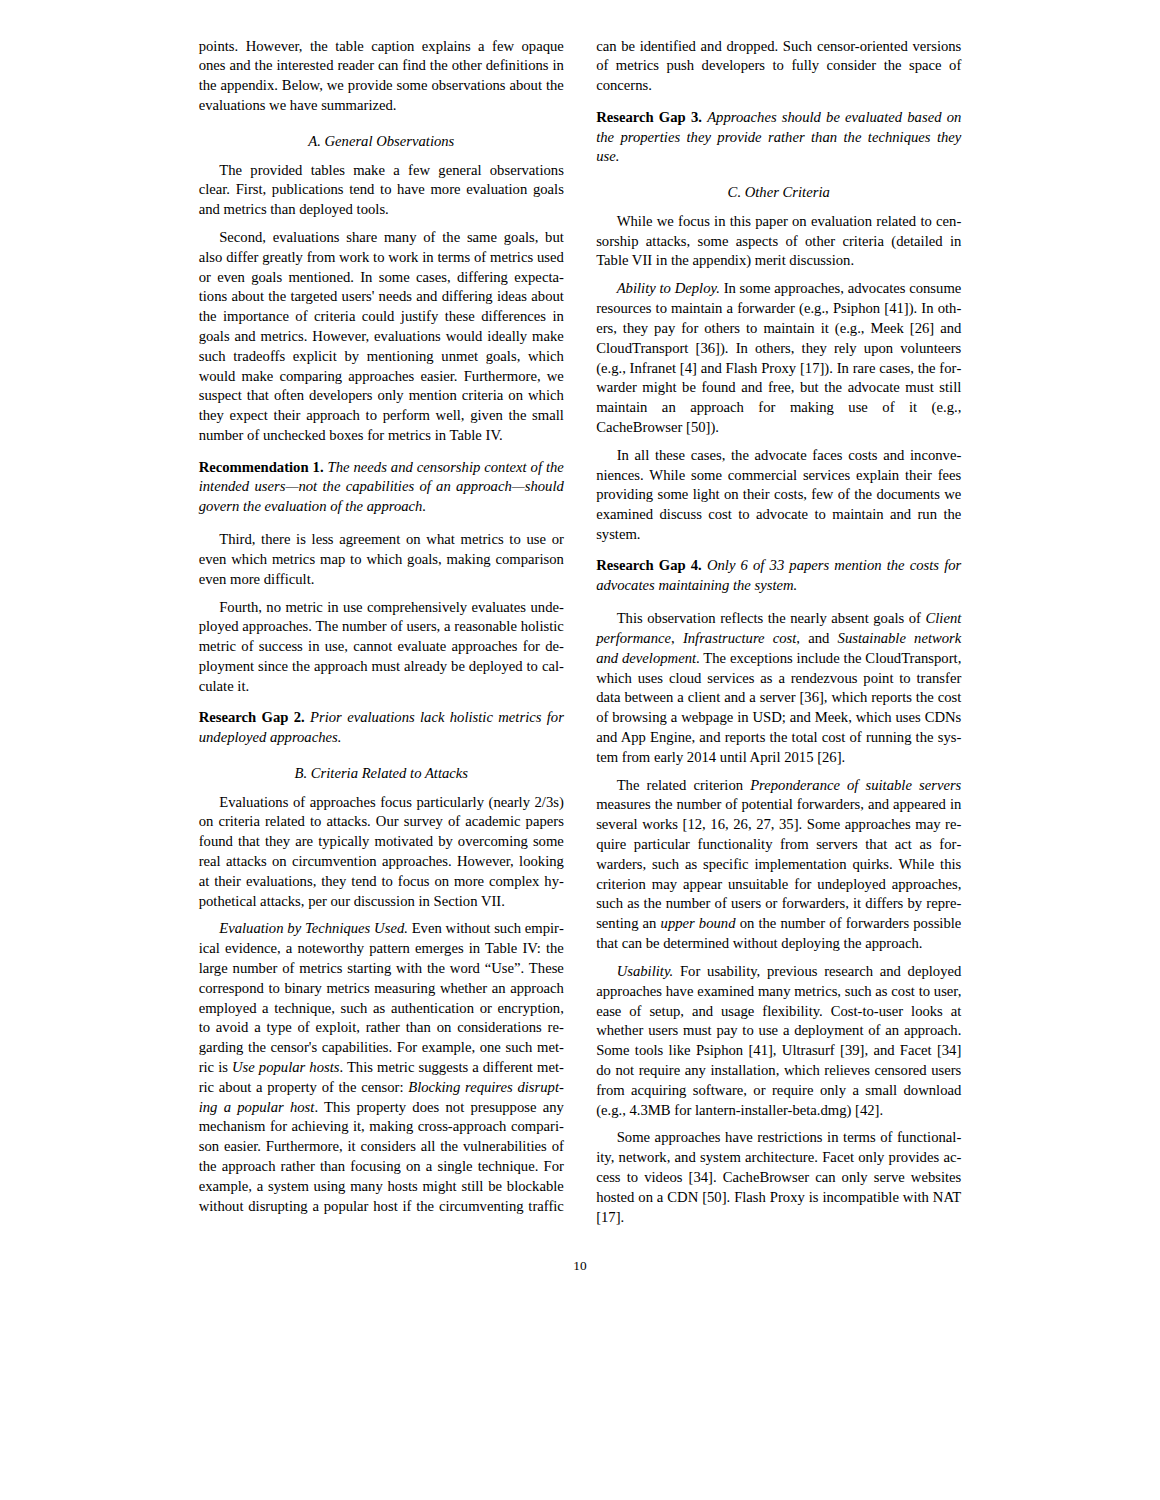points. However, the table caption explains a few opaque ones and the interested reader can find the other definitions in the appendix. Below, we provide some observations about the evaluations we have summarized.
A. General Observations
The provided tables make a few general observations clear. First, publications tend to have more evaluation goals and metrics than deployed tools.
Second, evaluations share many of the same goals, but also differ greatly from work to work in terms of metrics used or even goals mentioned. In some cases, differing expectations about the targeted users' needs and differing ideas about the importance of criteria could justify these differences in goals and metrics. However, evaluations would ideally make such tradeoffs explicit by mentioning unmet goals, which would make comparing approaches easier. Furthermore, we suspect that often developers only mention criteria on which they expect their approach to perform well, given the small number of unchecked boxes for metrics in Table IV.
Recommendation 1. The needs and censorship context of the intended users—not the capabilities of an approach—should govern the evaluation of the approach.
Third, there is less agreement on what metrics to use or even which metrics map to which goals, making comparison even more difficult.
Fourth, no metric in use comprehensively evaluates undeployed approaches. The number of users, a reasonable holistic metric of success in use, cannot evaluate approaches for deployment since the approach must already be deployed to calculate it.
Research Gap 2. Prior evaluations lack holistic metrics for undeployed approaches.
B. Criteria Related to Attacks
Evaluations of approaches focus particularly (nearly 2/3s) on criteria related to attacks. Our survey of academic papers found that they are typically motivated by overcoming some real attacks on circumvention approaches. However, looking at their evaluations, they tend to focus on more complex hypothetical attacks, per our discussion in Section VII.
Evaluation by Techniques Used. Even without such empirical evidence, a noteworthy pattern emerges in Table IV: the large number of metrics starting with the word “Use”. These correspond to binary metrics measuring whether an approach employed a technique, such as authentication or encryption, to avoid a type of exploit, rather than on considerations regarding the censor's capabilities. For example, one such metric is Use popular hosts. This metric suggests a different metric about a property of the censor: Blocking requires disrupting a popular host. This property does not presuppose any mechanism for achieving it, making cross-approach comparison easier. Furthermore, it considers all the vulnerabilities of the approach rather than focusing on a single technique. For example, a system using many hosts might still be blockable without disrupting a popular host if the circumventing traffic can be identified and dropped. Such censor-oriented versions of metrics push developers to fully consider the space of concerns.
Research Gap 3. Approaches should be evaluated based on the properties they provide rather than the techniques they use.
C. Other Criteria
While we focus in this paper on evaluation related to censorship attacks, some aspects of other criteria (detailed in Table VII in the appendix) merit discussion.
Ability to Deploy. In some approaches, advocates consume resources to maintain a forwarder (e.g., Psiphon [41]). In others, they pay for others to maintain it (e.g., Meek [26] and CloudTransport [36]). In others, they rely upon volunteers (e.g., Infranet [4] and Flash Proxy [17]). In rare cases, the forwarder might be found and free, but the advocate must still maintain an approach for making use of it (e.g., CacheBrowser [50]).
In all these cases, the advocate faces costs and inconveniences. While some commercial services explain their fees providing some light on their costs, few of the documents we examined discuss cost to advocate to maintain and run the system.
Research Gap 4. Only 6 of 33 papers mention the costs for advocates maintaining the system.
This observation reflects the nearly absent goals of Client performance, Infrastructure cost, and Sustainable network and development. The exceptions include the CloudTransport, which uses cloud services as a rendezvous point to transfer data between a client and a server [36], which reports the cost of browsing a webpage in USD; and Meek, which uses CDNs and App Engine, and reports the total cost of running the system from early 2014 until April 2015 [26].
The related criterion Preponderance of suitable servers measures the number of potential forwarders, and appeared in several works [12, 16, 26, 27, 35]. Some approaches may require particular functionality from servers that act as forwarders, such as specific implementation quirks. While this criterion may appear unsuitable for undeployed approaches, such as the number of users or forwarders, it differs by representing an upper bound on the number of forwarders possible that can be determined without deploying the approach.
Usability. For usability, previous research and deployed approaches have examined many metrics, such as cost to user, ease of setup, and usage flexibility. Cost-to-user looks at whether users must pay to use a deployment of an approach. Some tools like Psiphon [41], Ultrasurf [39], and Facet [34] do not require any installation, which relieves censored users from acquiring software, or require only a small download (e.g., 4.3MB for lantern-installer-beta.dmg) [42].
Some approaches have restrictions in terms of functionality, network, and system architecture. Facet only provides access to videos [34]. CacheBrowser can only serve websites hosted on a CDN [50]. Flash Proxy is incompatible with NAT [17].
10